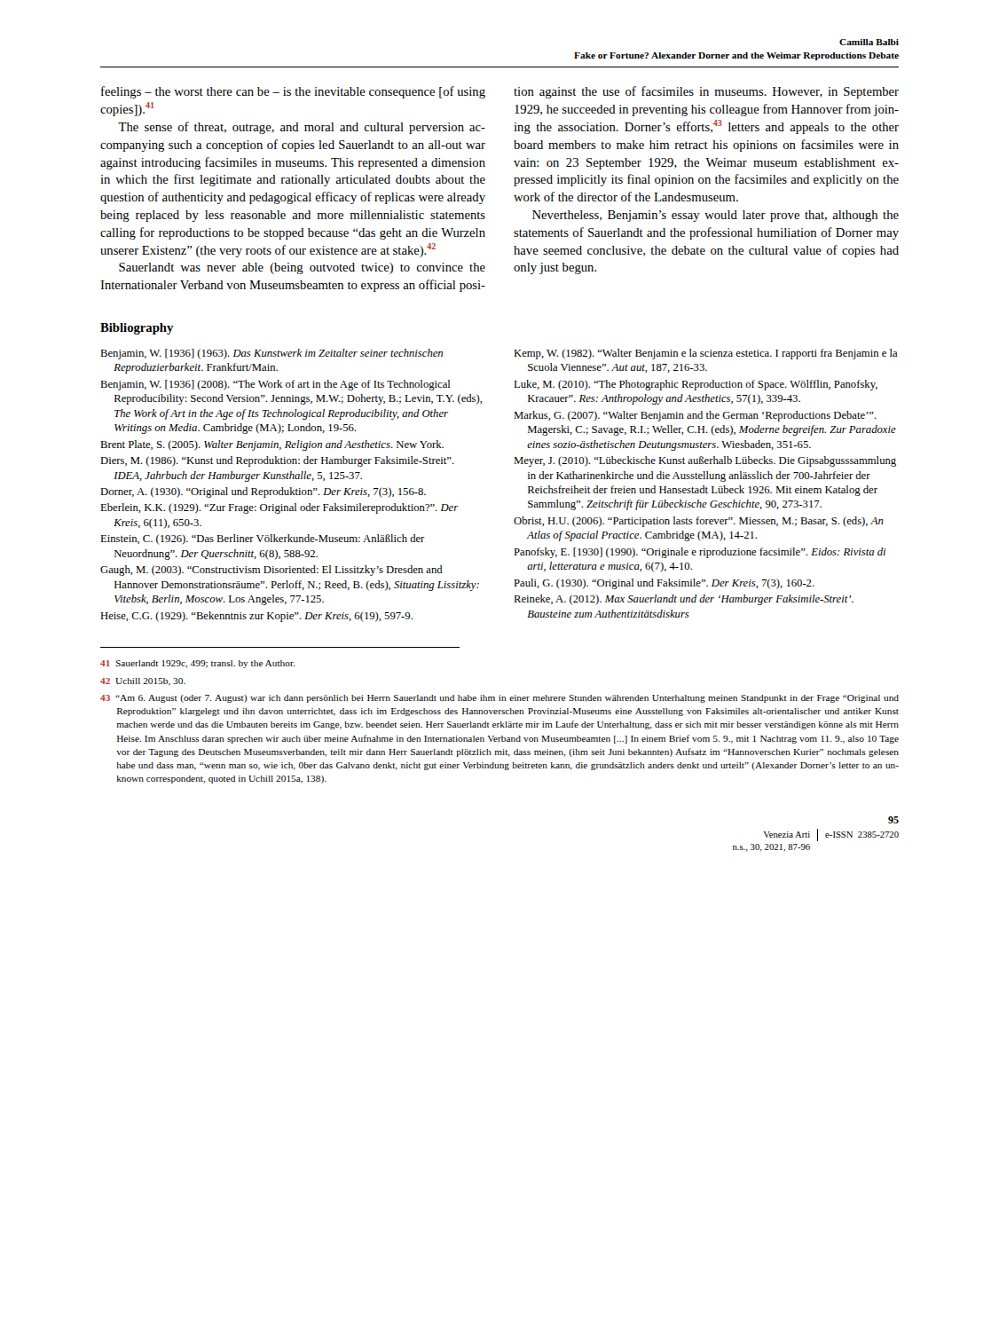Camilla Balbi Fake or Fortune? Alexander Dorner and the Weimar Reproductions Debate
feelings – the worst there can be – is the inevitable consequence [of using copies]).41
The sense of threat, outrage, and moral and cultural perversion accompanying such a conception of copies led Sauerlandt to an all-out war against introducing facsimiles in museums. This represented a dimension in which the first legitimate and rationally articulated doubts about the question of authenticity and pedagogical efficacy of replicas were already being replaced by less reasonable and more millennialistic statements calling for reproductions to be stopped because “das geht an die Wurzeln unserer Existenz” (the very roots of our existence are at stake).42
Sauerlandt was never able (being outvoted twice) to convince the Internationaler Verband von Museumsbeamten to express an official position against the use of facsimiles in museums. However, in September 1929, he succeeded in preventing his colleague from Hannover from joining the association. Dorner’s efforts,43 letters and appeals to the other board members to make him retract his opinions on facsimiles were in vain: on 23 September 1929, the Weimar museum establishment expressed implicitly its final opinion on the facsimiles and explicitly on the work of the director of the Landesmuseum.
Nevertheless, Benjamin’s essay would later prove that, although the statements of Sauerlandt and the professional humiliation of Dorner may have seemed conclusive, the debate on the cultural value of copies had only just begun.
Bibliography
Benjamin, W. [1936] (1963). Das Kunstwerk im Zeitalter seiner technischen Reproduzierbarkeit. Frankfurt/Main.
Benjamin, W. [1936] (2008). “The Work of art in the Age of Its Technological Reproducibility: Second Version”. Jennings, M.W.; Doherty, B.; Levin, T.Y. (eds), The Work of Art in the Age of Its Technological Reproducibility, and Other Writings on Media. Cambridge (MA); London, 19-56.
Brent Plate, S. (2005). Walter Benjamin, Religion and Aesthetics. New York.
Diers, M. (1986). “Kunst und Reproduktion: der Hamburger Faksimile-Streit”. IDEA, Jahrbuch der Hamburger Kunsthalle, 5, 125-37.
Dorner, A. (1930). “Original und Reproduktion”. Der Kreis, 7(3), 156-8.
Eberlein, K.K. (1929). “Zur Frage: Original oder Faksimilereproduktion?”. Der Kreis, 6(11), 650-3.
Einstein, C. (1926). “Das Berliner Völkerkunde-Museum: Anläßlich der Neuordnung”. Der Querschnitt, 6(8), 588-92.
Gaugh, M. (2003). “Constructivism Disoriented: El Lissitzky’s Dresden and Hannover Demonstrationsräume”. Perloff, N.; Reed, B. (eds), Situating Lissitzky: Vitebsk, Berlin, Moscow. Los Angeles, 77-125.
Heise, C.G. (1929). “Bekenntnis zur Kopie”. Der Kreis, 6(19), 597-9.
Kemp, W. (1982). “Walter Benjamin e la scienza estetica. I rapporti fra Benjamin e la Scuola Viennese”. Aut aut, 187, 216-33.
Luke, M. (2010). “The Photographic Reproduction of Space. Wölfflin, Panofsky, Kracauer”. Res: Anthropology and Aesthetics, 57(1), 339-43.
Markus, G. (2007). “Walter Benjamin and the German ‘Reproductions Debate’”. Magerski, C.; Savage, R.I.; Weller, C.H. (eds), Moderne begreifen. Zur Paradoxie eines sozio-ästhetischen Deutungsmusters. Wiesbaden, 351-65.
Meyer, J. (2010). “Lübeckische Kunst außerhalb Lübecks. Die Gipsabgusssammlung in der Katharinenkirche und die Ausstellung anlässlich der 700-Jahrfeier der Reichsfreiheit der freien und Hansestadt Lübeck 1926. Mit einem Katalog der Sammlung”. Zeitschrift für Lübeckische Geschichte, 90, 273-317.
Obrist, H.U. (2006). “Participation lasts forever”. Miessen, M.; Basar, S. (eds), An Atlas of Spacial Practice. Cambridge (MA), 14-21.
Panofsky, E. [1930] (1990). “Originale e riproduzione facsimile”. Eidos: Rivista di arti, letteratura e musica, 6(7), 4-10.
Pauli, G. (1930). “Original und Faksimile”. Der Kreis, 7(3), 160-2.
Reineke, A. (2012). Max Sauerlandt und der ‘Hamburger Faksimile-Streit’. Bausteine zum Authentizitätsdiskurs
41 Sauerlandt 1929c, 499; transl. by the Author.
42 Uchill 2015b, 30.
43“Am 6. August (oder 7. August) war ich dann persönlich bei Herrn Sauerlandt und habe ihm in einer mehrere Stunden währenden Unterhaltung meinen Standpunkt in der Frage “Original und Reproduktion” klargelegt und ihn davon unterrichtet, dass ich im Erdgeschoss des Hannoverschen Provinzial-Museums eine Ausstellung von Faksimiles alt-orientalischer und antiker Kunst machen werde und das die Umbauten bereits im Gange, bzw. beendet seien. Herr Sauerlandt erklärte mir im Laufe der Unterhaltung, dass er sich mit mir besser verständigen könne als mit Herrn Heise. Im Anschluss daran sprechen wir auch über meine Aufnahme in den Internationalen Verband von Museumbeamten [...] In einem Brief vom 5. 9., mit 1 Nachtrag vom 11. 9., also 10 Tage vor der Tagung des Deutschen Museumsverbanden, teilt mir dann Herr Sauerlandt plötzlich mit, dass meinen, (ihm seit Juni bekannten) Aufsatz im “Hannoverschen Kurier” nochmals gelesen habe und dass man, “wenn man so, wie ich, 0ber das Galvano denkt, nicht gut einer Verbindung beitreten kann, die grundsätzlich anders denkt und urteilt” (Alexander Dorner’s letter to an unknown correspondent, quoted in Uchill 2015a, 138).
95 Venezia Arti
n.s., 30, 2021, 87-96 e-ISSN 2385-2720